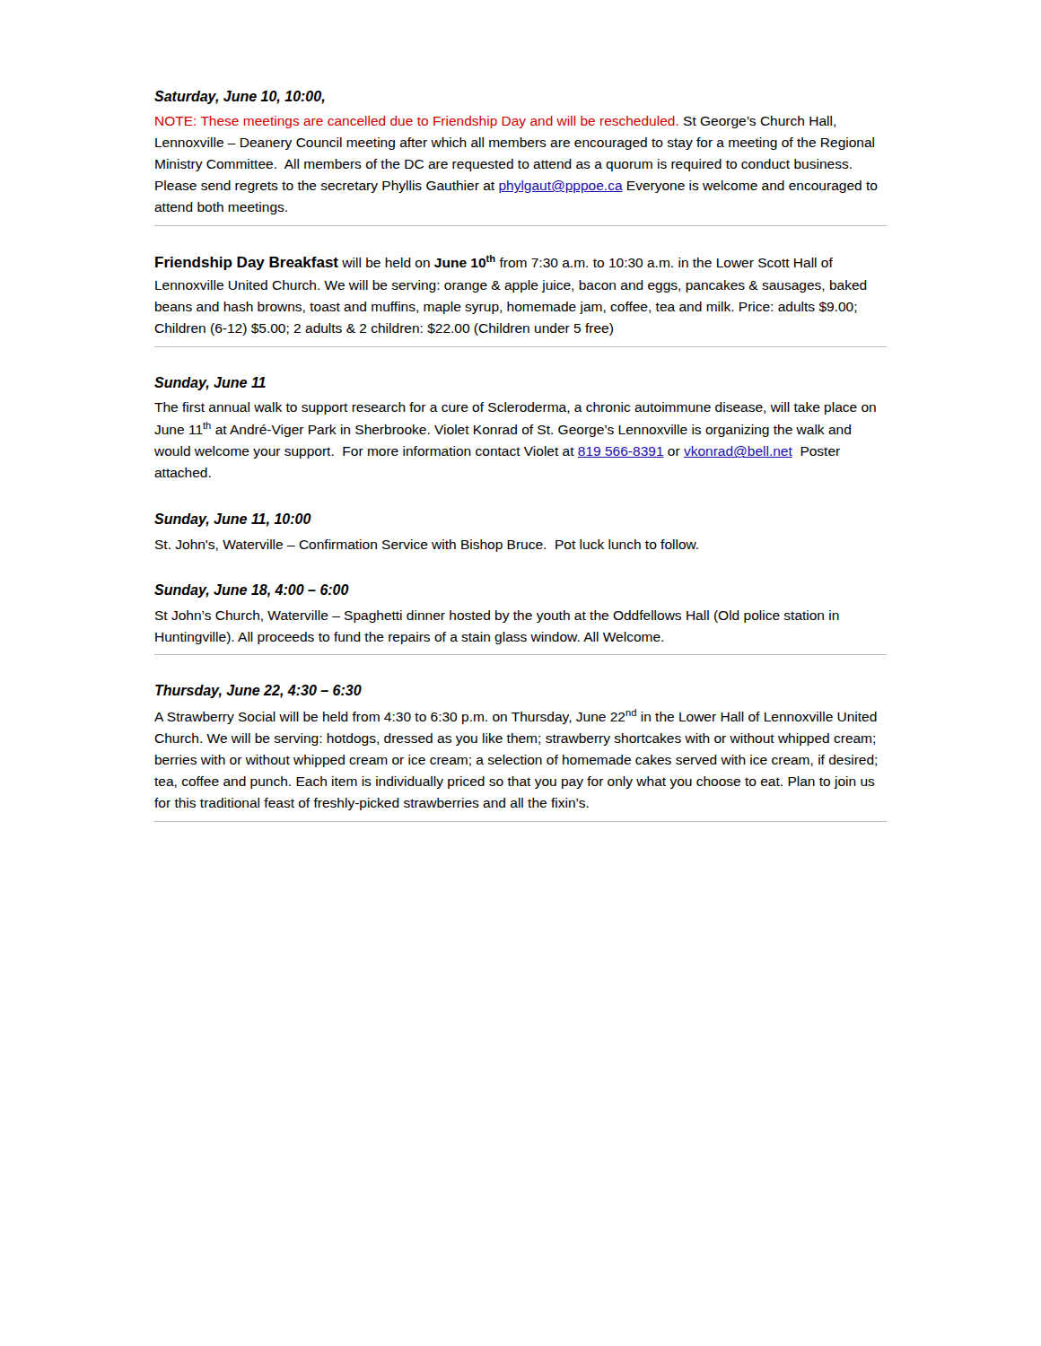Saturday, June 10, 10:00,
NOTE: These meetings are cancelled due to Friendship Day and will be rescheduled. St George’s Church Hall, Lennoxville – Deanery Council meeting after which all members are encouraged to stay for a meeting of the Regional Ministry Committee. All members of the DC are requested to attend as a quorum is required to conduct business. Please send regrets to the secretary Phyllis Gauthier at phylgaut@pppoe.ca Everyone is welcome and encouraged to attend both meetings.
Friendship Day Breakfast will be held on June 10th from 7:30 a.m. to 10:30 a.m. in the Lower Scott Hall of Lennoxville United Church. We will be serving: orange & apple juice, bacon and eggs, pancakes & sausages, baked beans and hash browns, toast and muffins, maple syrup, homemade jam, coffee, tea and milk. Price: adults $9.00; Children (6-12) $5.00; 2 adults & 2 children: $22.00 (Children under 5 free)
Sunday, June 11
The first annual walk to support research for a cure of Scleroderma, a chronic autoimmune disease, will take place on June 11th at André-Viger Park in Sherbrooke. Violet Konrad of St. George’s Lennoxville is organizing the walk and would welcome your support. For more information contact Violet at 819 566-8391 or vkonrad@bell.net Poster attached.
Sunday, June 11, 10:00
St. John's, Waterville – Confirmation Service with Bishop Bruce. Pot luck lunch to follow.
Sunday, June 18, 4:00 – 6:00
St John’s Church, Waterville – Spaghetti dinner hosted by the youth at the Oddfellows Hall (Old police station in Huntingville). All proceeds to fund the repairs of a stain glass window. All Welcome.
Thursday, June 22, 4:30 – 6:30
A Strawberry Social will be held from 4:30 to 6:30 p.m. on Thursday, June 22nd in the Lower Hall of Lennoxville United Church. We will be serving: hotdogs, dressed as you like them; strawberry shortcakes with or without whipped cream; berries with or without whipped cream or ice cream; a selection of homemade cakes served with ice cream, if desired; tea, coffee and punch. Each item is individually priced so that you pay for only what you choose to eat. Plan to join us for this traditional feast of freshly-picked strawberries and all the fixin’s.